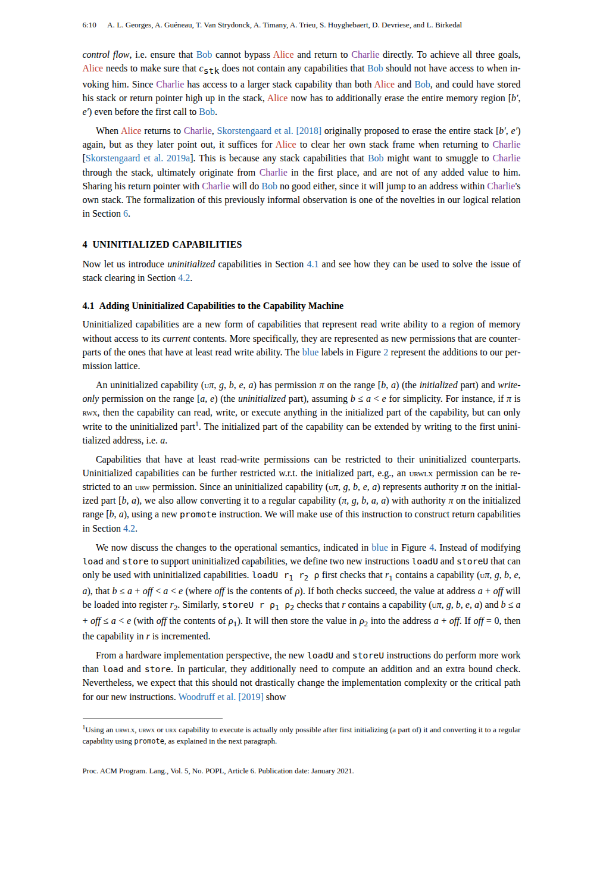6:10 A. L. Georges, A. Guéneau, T. Van Strydonck, A. Timany, A. Trieu, S. Huyghebaert, D. Devriese, and L. Birkedal
control flow, i.e. ensure that Bob cannot bypass Alice and return to Charlie directly. To achieve all three goals, Alice needs to make sure that cstk does not contain any capabilities that Bob should not have access to when invoking him. Since Charlie has access to a larger stack capability than both Alice and Bob, and could have stored his stack or return pointer high up in the stack, Alice now has to additionally erase the entire memory region [b′, e′) even before the first call to Bob.
When Alice returns to Charlie, Skorstengaard et al. [2018] originally proposed to erase the entire stack [b′, e′) again, but as they later point out, it suffices for Alice to clear her own stack frame when returning to Charlie [Skorstengaard et al. 2019a]. This is because any stack capabilities that Bob might want to smuggle to Charlie through the stack, ultimately originate from Charlie in the first place, and are not of any added value to him. Sharing his return pointer with Charlie will do Bob no good either, since it will jump to an address within Charlie's own stack. The formalization of this previously informal observation is one of the novelties in our logical relation in Section 6.
4 UNINITIALIZED CAPABILITIES
Now let us introduce uninitialized capabilities in Section 4.1 and see how they can be used to solve the issue of stack clearing in Section 4.2.
4.1 Adding Uninitialized Capabilities to the Capability Machine
Uninitialized capabilities are a new form of capabilities that represent read write ability to a region of memory without access to its current contents. More specifically, they are represented as new permissions that are counterparts of the ones that have at least read write ability. The blue labels in Figure 2 represent the additions to our permission lattice.
An uninitialized capability (uπ, g, b, e, a) has permission π on the range [b, a) (the initialized part) and write-only permission on the range [a, e) (the uninitialized part), assuming b ≤ a < e for simplicity. For instance, if π is rwx, then the capability can read, write, or execute anything in the initialized part of the capability, but can only write to the uninitialized part1. The initialized part of the capability can be extended by writing to the first uninitialized address, i.e. a.
Capabilities that have at least read-write permissions can be restricted to their uninitialized counterparts. Uninitialized capabilities can be further restricted w.r.t. the initialized part, e.g., an urwlx permission can be restricted to an urw permission. Since an uninitialized capability (uπ, g, b, e, a) represents authority π on the initialized part [b, a), we also allow converting it to a regular capability (π, g, b, a, a) with authority π on the initialized range [b, a), using a new promote instruction. We will make use of this instruction to construct return capabilities in Section 4.2.
We now discuss the changes to the operational semantics, indicated in blue in Figure 4. Instead of modifying load and store to support uninitialized capabilities, we define two new instructions loadU and storeU that can only be used with uninitialized capabilities. loadU r1 r2 ρ first checks that r1 contains a capability (uπ, g, b, e, a), that b ≤ a + off < a < e (where off is the contents of ρ). If both checks succeed, the value at address a + off will be loaded into register r2. Similarly, storeU r ρ1 ρ2 checks that r contains a capability (uπ, g, b, e, a) and b ≤ a + off ≤ a < e (with off the contents of ρ1). It will then store the value in ρ2 into the address a + off. If off = 0, then the capability in r is incremented.
From a hardware implementation perspective, the new loadU and storeU instructions do perform more work than load and store. In particular, they additionally need to compute an addition and an extra bound check. Nevertheless, we expect that this should not drastically change the implementation complexity or the critical path for our new instructions. Woodruff et al. [2019] show
1Using an urwlx, urwx or urx capability to execute is actually only possible after first initializing (a part of) it and converting it to a regular capability using promote, as explained in the next paragraph.
Proc. ACM Program. Lang., Vol. 5, No. POPL, Article 6. Publication date: January 2021.